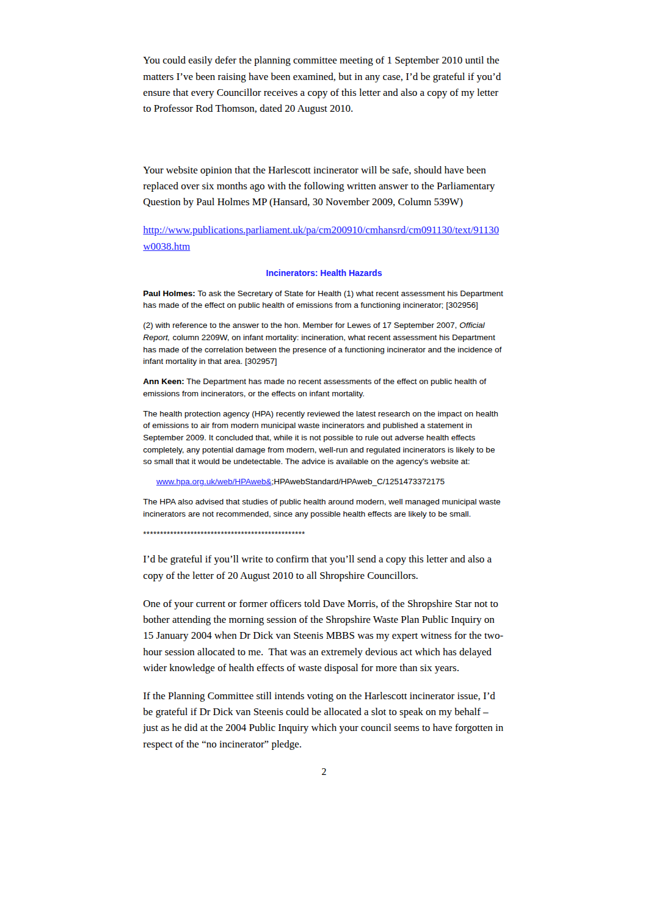You could easily defer the planning committee meeting of 1 September 2010 until the matters I’ve been raising have been examined, but in any case, I’d be grateful if you’d ensure that every Councillor receives a copy of this letter and also a copy of my letter to Professor Rod Thomson, dated 20 August 2010.
Your website opinion that the Harlescott incinerator will be safe, should have been replaced over six months ago with the following written answer to the Parliamentary Question by Paul Holmes MP (Hansard, 30 November 2009, Column 539W)
http://www.publications.parliament.uk/pa/cm200910/cmhansrd/cm091130/text/91130w0038.htm
Incinerators: Health Hazards
Paul Holmes: To ask the Secretary of State for Health (1) what recent assessment his Department has made of the effect on public health of emissions from a functioning incinerator; [302956]
(2) with reference to the answer to the hon. Member for Lewes of 17 September 2007, Official Report, column 2209W, on infant mortality: incineration, what recent assessment his Department has made of the correlation between the presence of a functioning incinerator and the incidence of infant mortality in that area. [302957]
Ann Keen: The Department has made no recent assessments of the effect on public health of emissions from incinerators, or the effects on infant mortality.
The health protection agency (HPA) recently reviewed the latest research on the impact on health of emissions to air from modern municipal waste incinerators and published a statement in September 2009. It concluded that, while it is not possible to rule out adverse health effects completely, any potential damage from modern, well-run and regulated incinerators is likely to be so small that it would be undetectable. The advice is available on the agency's website at:
www.hpa.org.uk/web/HPAweb&;HPAwebStandard/HPAweb_C/1251473372175
The HPA also advised that studies of public health around modern, well managed municipal waste incinerators are not recommended, since any possible health effects are likely to be small.
************************************************
I’d be grateful if you’ll write to confirm that you’ll send a copy this letter and also a copy of the letter of 20 August 2010 to all Shropshire Councillors.
One of your current or former officers told Dave Morris, of the Shropshire Star not to bother attending the morning session of the Shropshire Waste Plan Public Inquiry on 15 January 2004 when Dr Dick van Steenis MBBS was my expert witness for the two-hour session allocated to me. That was an extremely devious act which has delayed wider knowledge of health effects of waste disposal for more than six years.
If the Planning Committee still intends voting on the Harlescott incinerator issue, I’d be grateful if Dr Dick van Steenis could be allocated a slot to speak on my behalf – just as he did at the 2004 Public Inquiry which your council seems to have forgotten in respect of the “no incinerator” pledge.
2